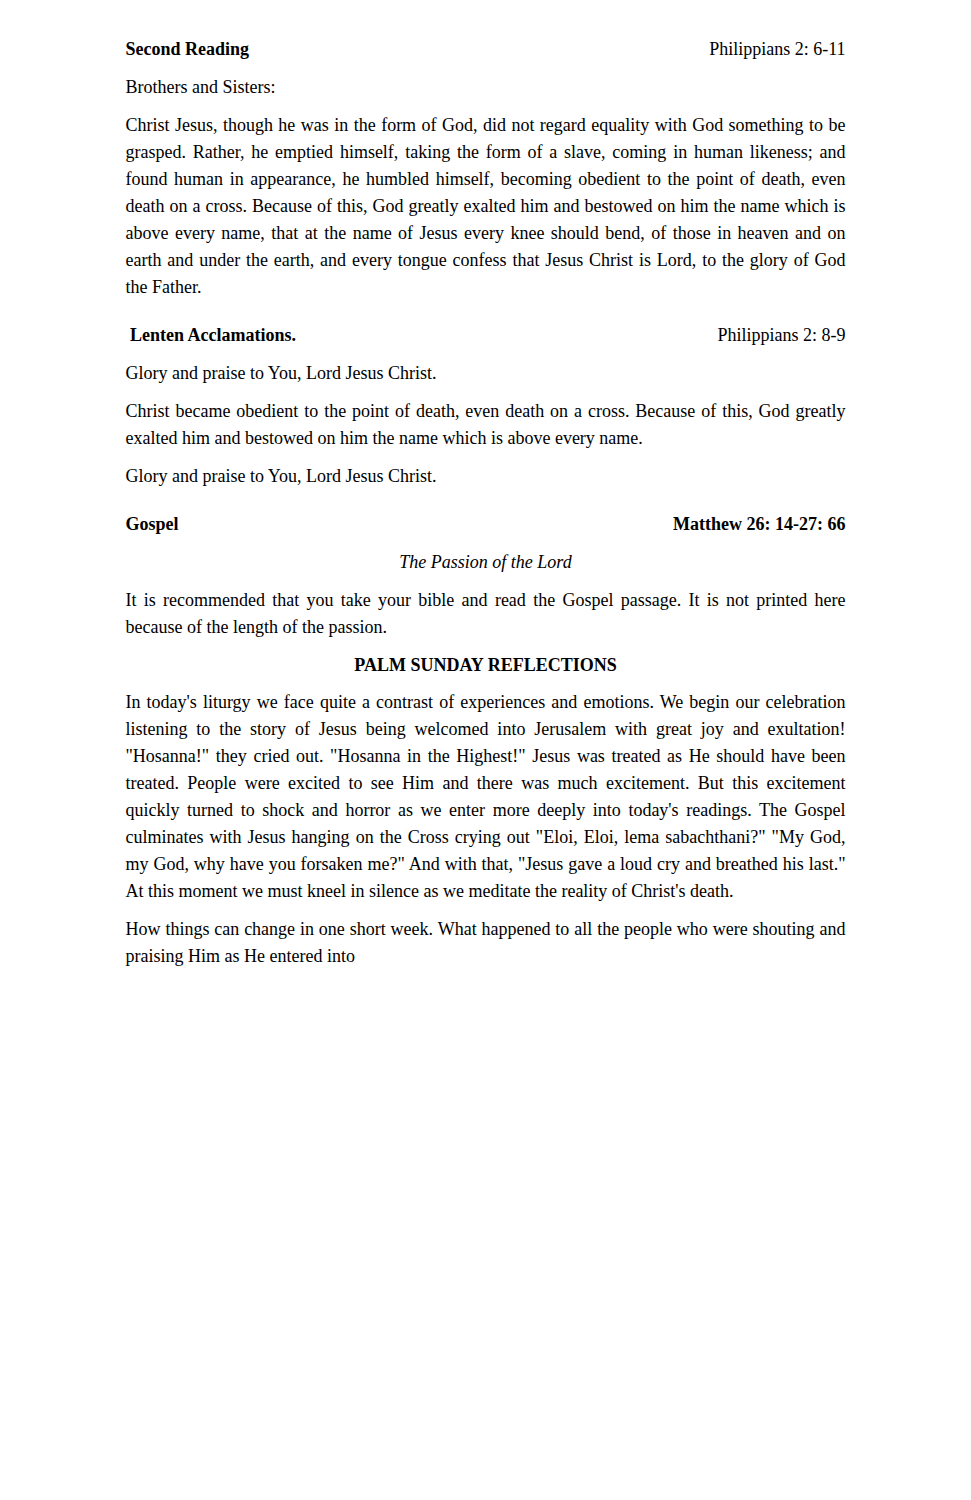Second Reading Philippians 2: 6-11
Brothers and Sisters:
Christ Jesus, though he was in the form of God, did not regard equality with God something to be grasped. Rather, he emptied himself, taking the form of a slave, coming in human likeness; and found human in appearance, he humbled himself, becoming obedient to the point of death, even death on a cross. Because of this, God greatly exalted him and bestowed on him the name which is above every name, that at the name of Jesus every knee should bend, of those in heaven and on earth and under the earth, and every tongue confess that Jesus Christ is Lord, to the glory of God the Father.
Lenten Acclamations. Philippians 2: 8-9
Glory and praise to You, Lord Jesus Christ.
Christ became obedient to the point of death, even death on a cross. Because of this, God greatly exalted him and bestowed on him the name which is above every name.
Glory and praise to You, Lord Jesus Christ.
Gospel Matthew 26: 14-27: 66
The Passion of the Lord
It is recommended that you take your bible and read the Gospel passage. It is not printed here because of the length of the passion.
PALM SUNDAY REFLECTIONS
In today's liturgy we face quite a contrast of experiences and emotions. We begin our celebration listening to the story of Jesus being welcomed into Jerusalem with great joy and exultation! "Hosanna!" they cried out. "Hosanna in the Highest!" Jesus was treated as He should have been treated. People were excited to see Him and there was much excitement. But this excitement quickly turned to shock and horror as we enter more deeply into today's readings. The Gospel culminates with Jesus hanging on the Cross crying out "Eloi, Eloi, lema sabachthani?" "My God, my God, why have you forsaken me?" And with that, "Jesus gave a loud cry and breathed his last." At this moment we must kneel in silence as we meditate the reality of Christ's death.
How things can change in one short week. What happened to all the people who were shouting and praising Him as He entered into